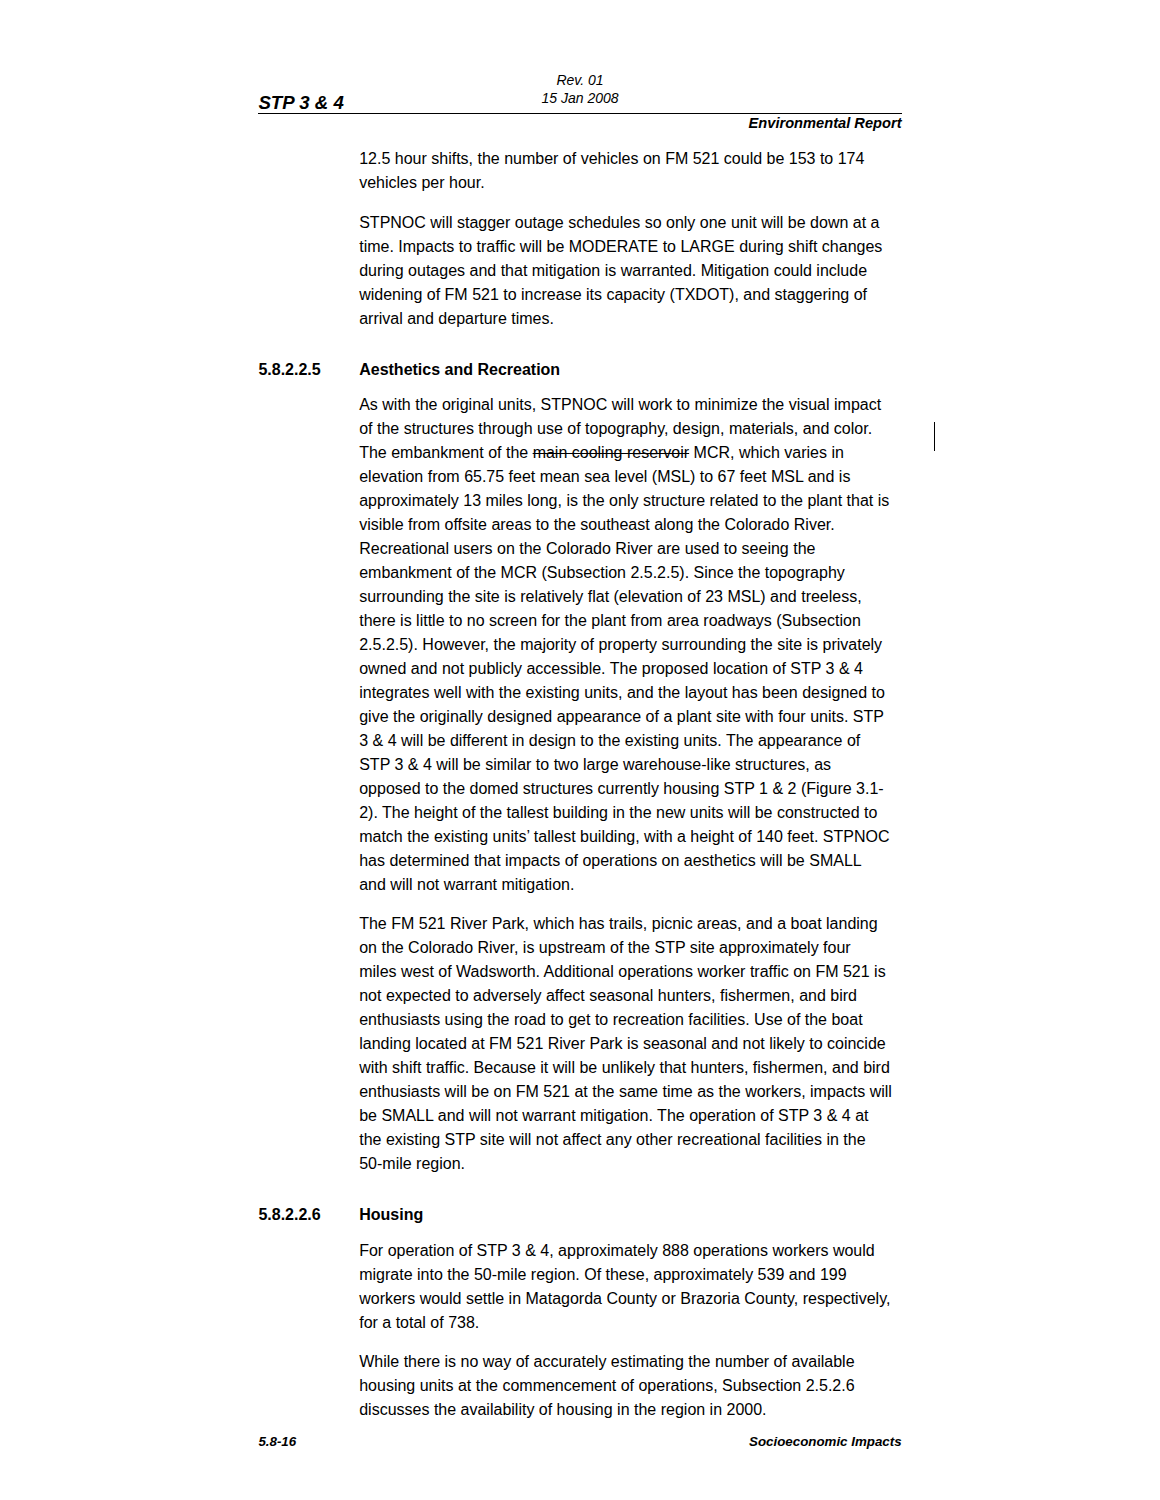STP 3 & 4
Rev. 01
15 Jan 2008
Environmental Report
12.5 hour shifts, the number of vehicles on FM 521 could be 153 to 174 vehicles per hour.
STPNOC will stagger outage schedules so only one unit will be down at a time. Impacts to traffic will be MODERATE to LARGE during shift changes during outages and that mitigation is warranted. Mitigation could include widening of FM 521 to increase its capacity (TXDOT), and staggering of arrival and departure times.
5.8.2.2.5 Aesthetics and Recreation
As with the original units, STPNOC will work to minimize the visual impact of the structures through use of topography, design, materials, and color. The embankment of the main cooling reservoir MCR, which varies in elevation from 65.75 feet mean sea level (MSL) to 67 feet MSL and is approximately 13 miles long, is the only structure related to the plant that is visible from offsite areas to the southeast along the Colorado River. Recreational users on the Colorado River are used to seeing the embankment of the MCR (Subsection 2.5.2.5). Since the topography surrounding the site is relatively flat (elevation of 23 MSL) and treeless, there is little to no screen for the plant from area roadways (Subsection 2.5.2.5). However, the majority of property surrounding the site is privately owned and not publicly accessible. The proposed location of STP 3 & 4 integrates well with the existing units, and the layout has been designed to give the originally designed appearance of a plant site with four units. STP 3 & 4 will be different in design to the existing units. The appearance of STP 3 & 4 will be similar to two large warehouse-like structures, as opposed to the domed structures currently housing STP 1 & 2 (Figure 3.1-2). The height of the tallest building in the new units will be constructed to match the existing units’ tallest building, with a height of 140 feet. STPNOC has determined that impacts of operations on aesthetics will be SMALL and will not warrant mitigation.
The FM 521 River Park, which has trails, picnic areas, and a boat landing on the Colorado River, is upstream of the STP site approximately four miles west of Wadsworth. Additional operations worker traffic on FM 521 is not expected to adversely affect seasonal hunters, fishermen, and bird enthusiasts using the road to get to recreation facilities. Use of the boat landing located at FM 521 River Park is seasonal and not likely to coincide with shift traffic. Because it will be unlikely that hunters, fishermen, and bird enthusiasts will be on FM 521 at the same time as the workers, impacts will be SMALL and will not warrant mitigation. The operation of STP 3 & 4 at the existing STP site will not affect any other recreational facilities in the 50-mile region.
5.8.2.2.6 Housing
For operation of STP 3 & 4, approximately 888 operations workers would migrate into the 50-mile region. Of these, approximately 539 and 199 workers would settle in Matagorda County or Brazoria County, respectively, for a total of 738.
While there is no way of accurately estimating the number of available housing units at the commencement of operations, Subsection 2.5.2.6 discusses the availability of housing in the region in 2000.
5.8-16 Socioeconomic Impacts